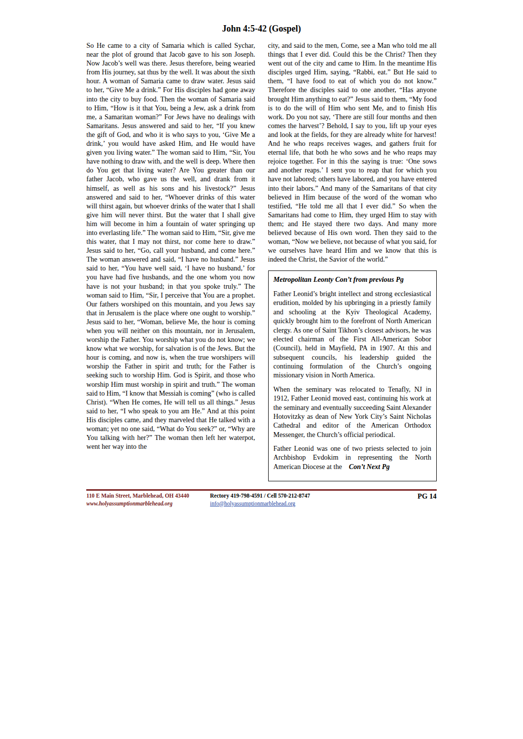John 4:5-42 (Gospel)
So He came to a city of Samaria which is called Sychar, near the plot of ground that Jacob gave to his son Joseph. Now Jacob’s well was there. Jesus therefore, being wearied from His journey, sat thus by the well. It was about the sixth hour. A woman of Samaria came to draw water. Jesus said to her, “Give Me a drink.” For His disciples had gone away into the city to buy food. Then the woman of Samaria said to Him, “How is it that You, being a Jew, ask a drink from me, a Samaritan woman?” For Jews have no dealings with Samaritans. Jesus answered and said to her, “If you knew the gift of God, and who it is who says to you, ‘Give Me a drink,’ you would have asked Him, and He would have given you living water.” The woman said to Him, “Sir, You have nothing to draw with, and the well is deep. Where then do You get that living water? Are You greater than our father Jacob, who gave us the well, and drank from it himself, as well as his sons and his livestock?” Jesus answered and said to her, “Whoever drinks of this water will thirst again, but whoever drinks of the water that I shall give him will never thirst. But the water that I shall give him will become in him a fountain of water springing up into everlasting life.” The woman said to Him, “Sir, give me this water, that I may not thirst, nor come here to draw.” Jesus said to her, “Go, call your husband, and come here.” The woman answered and said, “I have no husband.” Jesus said to her, “You have well said, ‘I have no husband,’ for you have had five husbands, and the one whom you now have is not your husband; in that you spoke truly.” The woman said to Him, “Sir, I perceive that You are a prophet. Our fathers worshiped on this mountain, and you Jews say that in Jerusalem is the place where one ought to worship.” Jesus said to her, “Woman, believe Me, the hour is coming when you will neither on this mountain, nor in Jerusalem, worship the Father. You worship what you do not know; we know what we worship, for salvation is of the Jews. But the hour is coming, and now is, when the true worshipers will worship the Father in spirit and truth; for the Father is seeking such to worship Him. God is Spirit, and those who worship Him must worship in spirit and truth.” The woman said to Him, “I know that Messiah is coming” (who is called Christ). “When He comes, He will tell us all things.” Jesus said to her, “I who speak to you am He.” And at this point His disciples came, and they marveled that He talked with a woman; yet no one said, “What do You seek?” or, “Why are You talking with her?” The woman then left her waterpot, went her way into the
city, and said to the men, Come, see a Man who told me all things that I ever did. Could this be the Christ? Then they went out of the city and came to Him. In the meantime His disciples urged Him, saying, “Rabbi, eat.” But He said to them, “I have food to eat of which you do not know.” Therefore the disciples said to one another, “Has anyone brought Him anything to eat?” Jesus said to them, “My food is to do the will of Him who sent Me, and to finish His work. Do you not say, ‘There are still four months and then comes the harvest’? Behold, I say to you, lift up your eyes and look at the fields, for they are already white for harvest! And he who reaps receives wages, and gathers fruit for eternal life, that both he who sows and he who reaps may rejoice together. For in this the saying is true: ‘One sows and another reaps.’ I sent you to reap that for which you have not labored; others have labored, and you have entered into their labors.” And many of the Samaritans of that city believed in Him because of the word of the woman who testified, “He told me all that I ever did.” So when the Samaritans had come to Him, they urged Him to stay with them; and He stayed there two days. And many more believed because of His own word. Then they said to the woman, “Now we believe, not because of what you said, for we ourselves have heard Him and we know that this is indeed the Christ, the Savior of the world.”
Metropolitan Leonty Con’t from previous Pg
Father Leonid’s bright intellect and strong ecclesiastical erudition, molded by his upbringing in a priestly family and schooling at the Kyiv Theological Academy, quickly brought him to the forefront of North American clergy. As one of Saint Tikhon’s closest advisors, he was elected chairman of the First All-American Sobor (Council), held in Mayfield, PA in 1907. At this and subsequent councils, his leadership guided the continuing formulation of the Church’s ongoing missionary vision in North America.
When the seminary was relocated to Tenafly, NJ in 1912, Father Leonid moved east, continuing his work at the seminary and eventually succeeding Saint Alexander Hotovitzky as dean of New York City’s Saint Nicholas Cathedral and editor of the American Orthodox Messenger, the Church’s official periodical.
Father Leonid was one of two priests selected to join Archbishop Evdokim in representing the North American Diocese at the Con’t Next Pg
110 E Main Street, Marblehead, OH 43440 Rectory 419-798-4591 / Cell 570-212-8747
www.holyassumptionmarblehead.org info@holyassumptionmarblehead.org
PG 14